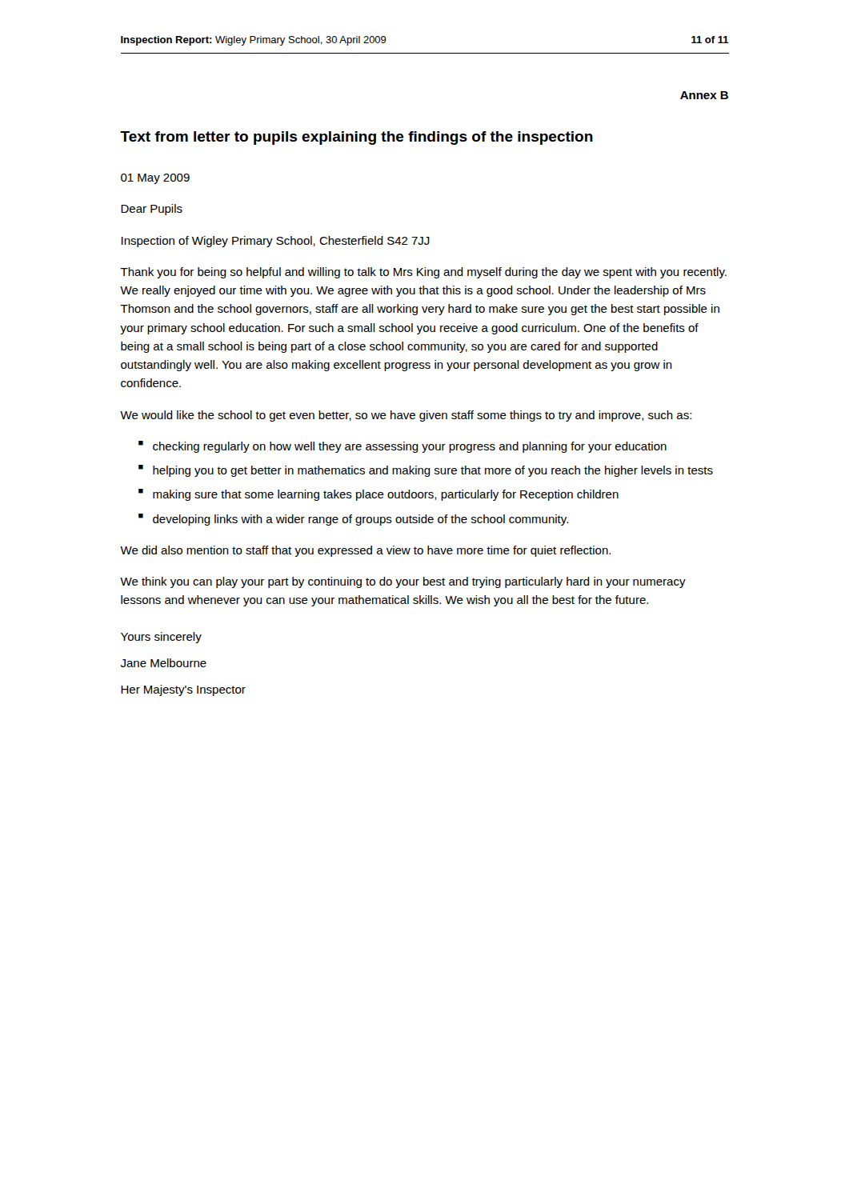Inspection Report: Wigley Primary School, 30 April 2009 11 of 11
Annex B
Text from letter to pupils explaining the findings of the inspection
01 May 2009
Dear Pupils
Inspection of Wigley Primary School, Chesterfield S42 7JJ
Thank you for being so helpful and willing to talk to Mrs King and myself during the day we spent with you recently. We really enjoyed our time with you. We agree with you that this is a good school. Under the leadership of Mrs Thomson and the school governors, staff are all working very hard to make sure you get the best start possible in your primary school education. For such a small school you receive a good curriculum. One of the benefits of being at a small school is being part of a close school community, so you are cared for and supported outstandingly well. You are also making excellent progress in your personal development as you grow in confidence.
We would like the school to get even better, so we have given staff some things to try and improve, such as:
checking regularly on how well they are assessing your progress and planning for your education
helping you to get better in mathematics and making sure that more of you reach the higher levels in tests
making sure that some learning takes place outdoors, particularly for Reception children
developing links with a wider range of groups outside of the school community.
We did also mention to staff that you expressed a view to have more time for quiet reflection.
We think you can play your part by continuing to do your best and trying particularly hard in your numeracy lessons and whenever you can use your mathematical skills. We wish you all the best for the future.
Yours sincerely
Jane Melbourne
Her Majesty's Inspector